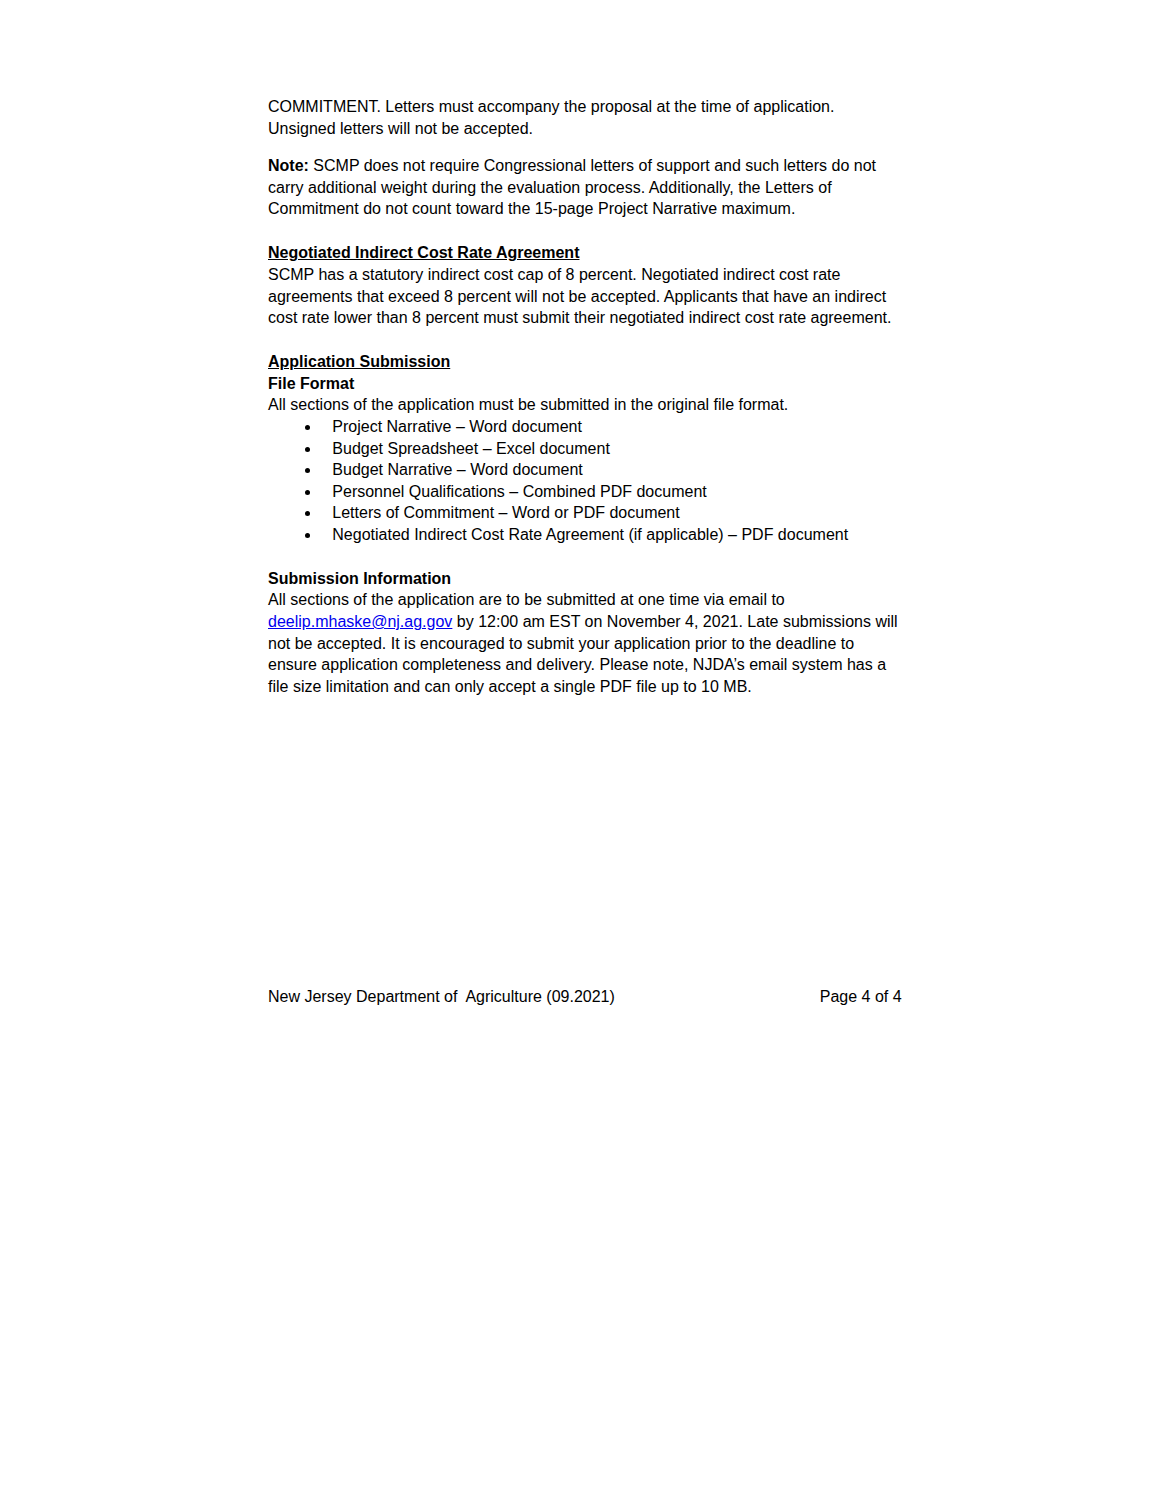COMMITMENT. Letters must accompany the proposal at the time of application. Unsigned letters will not be accepted.
Note: SCMP does not require Congressional letters of support and such letters do not carry additional weight during the evaluation process. Additionally, the Letters of Commitment do not count toward the 15-page Project Narrative maximum.
Negotiated Indirect Cost Rate Agreement
SCMP has a statutory indirect cost cap of 8 percent. Negotiated indirect cost rate agreements that exceed 8 percent will not be accepted. Applicants that have an indirect cost rate lower than 8 percent must submit their negotiated indirect cost rate agreement.
Application Submission
File Format
All sections of the application must be submitted in the original file format.
Project Narrative – Word document
Budget Spreadsheet – Excel document
Budget Narrative – Word document
Personnel Qualifications – Combined PDF document
Letters of Commitment – Word or PDF document
Negotiated Indirect Cost Rate Agreement (if applicable) – PDF document
Submission Information
All sections of the application are to be submitted at one time via email to deelip.mhaske@nj.ag.gov by 12:00 am EST on November 4, 2021. Late submissions will not be accepted. It is encouraged to submit your application prior to the deadline to ensure application completeness and delivery. Please note, NJDA’s email system has a file size limitation and can only accept a single PDF file up to 10 MB.
New Jersey Department of Agriculture (09.2021) Page 4 of 4